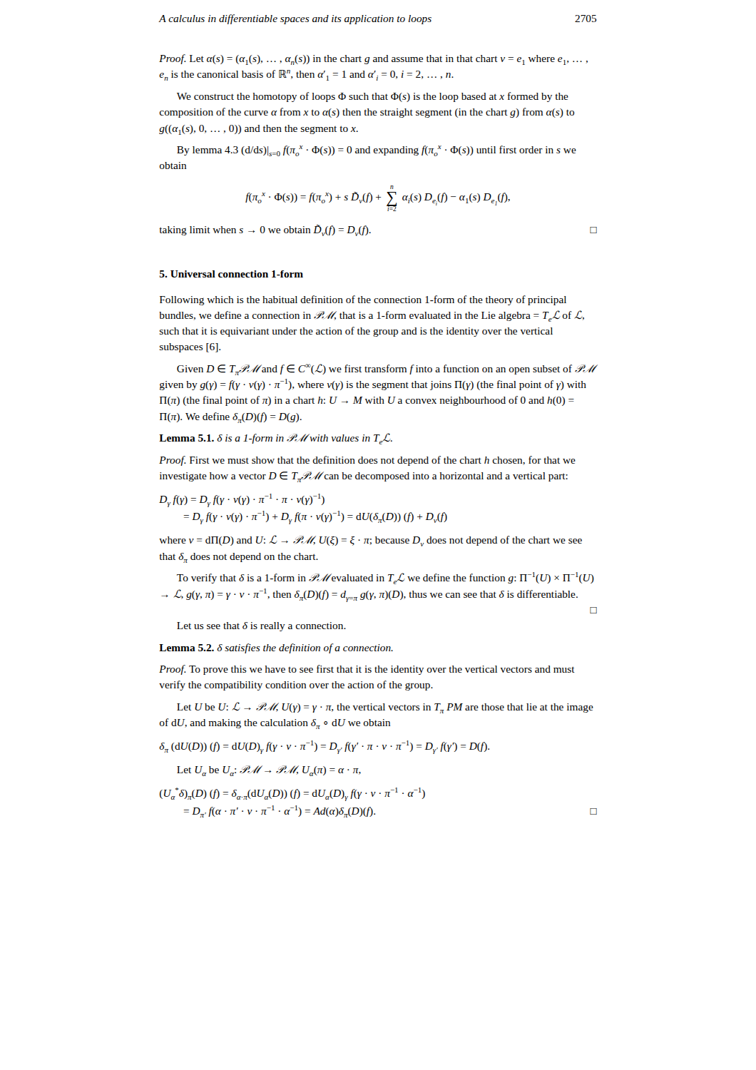A calculus in differentiable spaces and its application to loops 2705
Proof. Let α(s) = (α1(s), … , αn(s)) in the chart g and assume that in that chart v = e1 where e1, … , en is the canonical basis of ℝn, then α′1 = 1 and α′i = 0, i = 2, … , n.
We construct the homotopy of loops Φ such that Φ(s) is the loop based at x formed by the composition of the curve α from x to α(s) then the straight segment (in the chart g) from α(s) to g((α1(s), 0, … , 0)) and then the segment to x.
By lemma 4.3 (d/ds)|s=0 f(πox · Φ(s)) = 0 and expanding f(πox · Φ(s)) until first order in s we obtain
f(πox · Φ(s)) = f(πox) + s D̃v(f) + n∑i=2 αi(s) Dei(f) − α1(s) De1(f),
taking limit when s → 0 we obtain D̃v(f) = Dv(f). □
5. Universal connection 1-form
Following which is the habitual definition of the connection 1-form of the theory of principal bundles, we define a connection in 𝒫ℳ, that is a 1-form evaluated in the Lie algebra = Te ℒ of ℒ, such that it is equivariant under the action of the group and is the identity over the vertical subspaces [6].
Given D ∈ Tπ 𝒫ℳ and f ∈ C∞(ℒ) we first transform f into a function on an open subset of 𝒫ℳ given by g(γ) = f(γ · v(γ) · π−1), where v(γ) is the segment that joins Π(γ) (the final point of γ) with Π(π) (the final point of π) in a chart h: U → M with U a convex neighbourhood of 0 and h(0) = Π(π). We define δπ(D)(f) = D(g).
Lemma 5.1. δ is a 1-form in 𝒫ℳ with values in Te ℒ.
Proof. First we must show that the definition does not depend of the chart h chosen, for that we investigate how a vector D ∈ Tπ 𝒫ℳ can be decomposed into a horizontal and a vertical part:
Dγ f(γ) = Dγ f(γ · v(γ) · π−1 · π · v(γ)−1) = Dγ f(γ · v(γ) · π−1) + Dγ f(π · v(γ)−1) = dU(δπ(D)) (f) + Dv(f)
where v = dΠ(D) and U: ℒ → 𝒫ℳ, U(ξ) = ξ · π; because Dv does not depend of the chart we see that δπ does not depend on the chart.
To verify that δ is a 1-form in 𝒫ℳ evaluated in Te ℒ we define the function g: Π−1(U) × Π−1(U) → ℒ, g(γ, π) = γ · v · π−1, then δπ(D)(f) = dγ=π g(γ, π)(D), thus we can see that δ is differentiable. □
Let us see that δ is really a connection.
Lemma 5.2. δ satisfies the definition of a connection.
Proof. To prove this we have to see first that it is the identity over the vertical vectors and must verify the compatibility condition over the action of the group.
Let U be U: ℒ → 𝒫ℳ, U(γ) = γ · π, the vertical vectors in Tπ PM are those that lie at the image of dU, and making the calculation δπ ∘ dU we obtain
δπ (dU(D)) (f) = dU(D)γ f(γ · v · π−1) = Dγ′ f(γ′ · π · v · π−1) = Dγ′ f(γ′) = D(f).
Let Uα be Uα: 𝒫ℳ → 𝒫ℳ, Uα(π) = α · π,
(Uα*δ)π(D) (f) = δα·π(dUα(D)) (f) = dUα(D)γ f(γ · v · π−1 · α−1) = Dπ′ f(α · π′ · v · π−1 · α−1) = Ad(α)δπ(D)(f). □